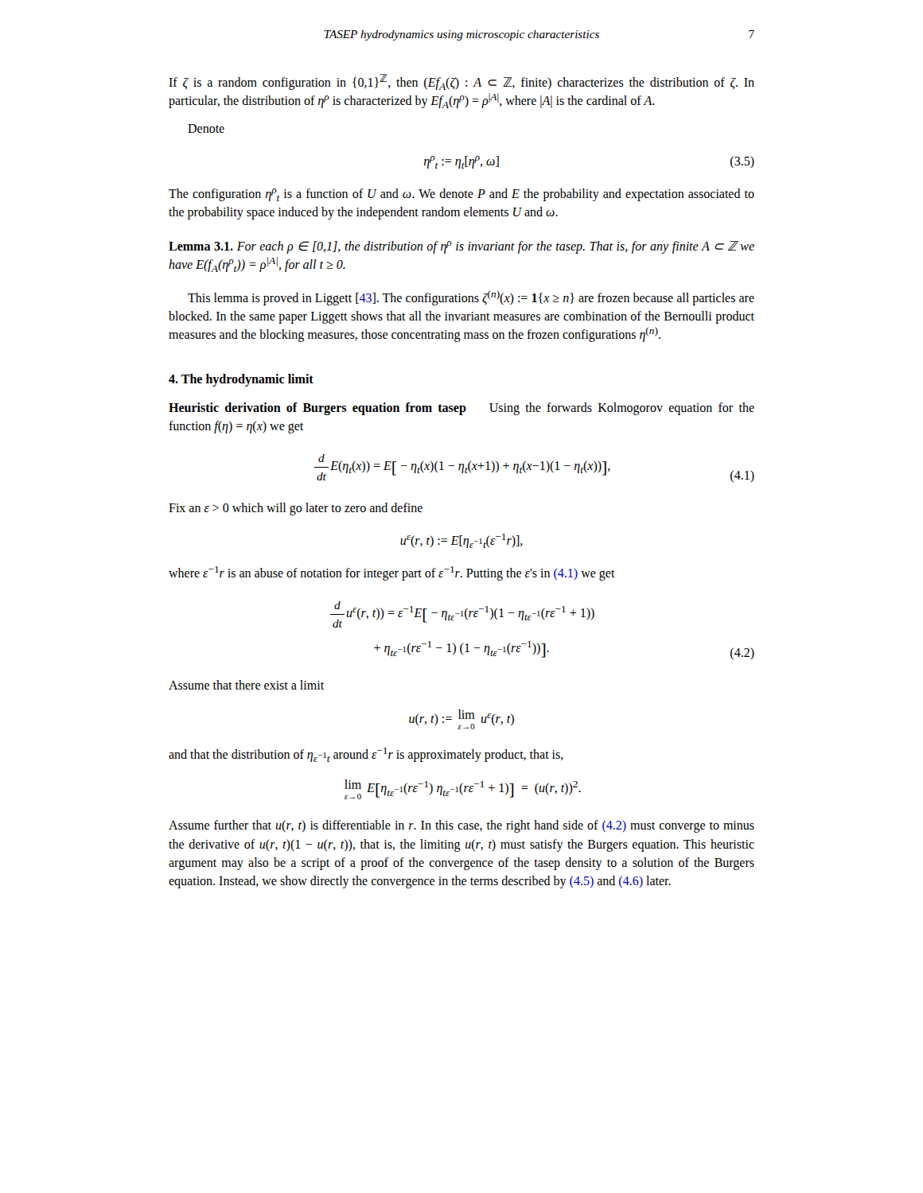TASEP hydrodynamics using microscopic characteristics 7
If ζ is a random configuration in {0,1}ℤ, then (EfA(ζ) : A ⊂ ℤ, finite) characterizes the distribution of ζ. In particular, the distribution of ηρ is characterized by EfA(ηρ) = ρ|A|, where |A| is the cardinal of A.
Denote
ηρt := ηt[ηρ, ω]
(3.5)
The configuration ηρt is a function of U and ω. We denote P and E the probability and expectation associated to the probability space induced by the independent random elements U and ω.
Lemma 3.1. For each ρ ∈ [0,1], the distribution of ηρ is invariant for the tasep. That is, for any finite A ⊂ ℤ we have E(fA(ηρt)) = ρ|A|, for all t ≥ 0.
This lemma is proved in Liggett [43]. The configurations ζ(n)(x) := 1{x ≥ n} are frozen because all particles are blocked. In the same paper Liggett shows that all the invariant measures are combination of the Bernoulli product measures and the blocking measures, those concentrating mass on the frozen configurations η(n).
4. The hydrodynamic limit
Heuristic derivation of Burgers equation from tasep Using the forwards Kolmogorov equation for the function f(η) = η(x) we get
ddt E(ηt(x)) = E[ − ηt(x)(1 − ηt(x+1)) + ηt(x−1)(1 − ηt(x))],
(4.1)
Fix an ε > 0 which will go later to zero and define
uε(r, t) := E[ηε−1t(ε−1r)],
where ε−1r is an abuse of notation for integer part of ε−1r. Putting the ε's in (4.1) we get
ddt uε(r, t)) = ε−1E[ − ηtε−1(rε−1)(1 − ηtε−1(rε−1 + 1))
+ ηtε−1(rε−1 − 1) (1 − ηtε−1(rε−1))].
(4.2)
Assume that there exist a limit
u(r, t) := lim ε→0 uε(r, t)
and that the distribution of ηε−1t around ε−1r is approximately product, that is,
lim ε→0 E[ηtε−1(rε−1) ηtε−1(rε−1 + 1)] = (u(r, t))2.
Assume further that u(r, t) is differentiable in r. In this case, the right hand side of (4.2) must converge to minus the derivative of u(r, t)(1 − u(r, t)), that is, the limiting u(r, t) must satisfy the Burgers equation. This heuristic argument may also be a script of a proof of the convergence of the tasep density to a solution of the Burgers equation. Instead, we show directly the convergence in the terms described by (4.5) and (4.6) later.